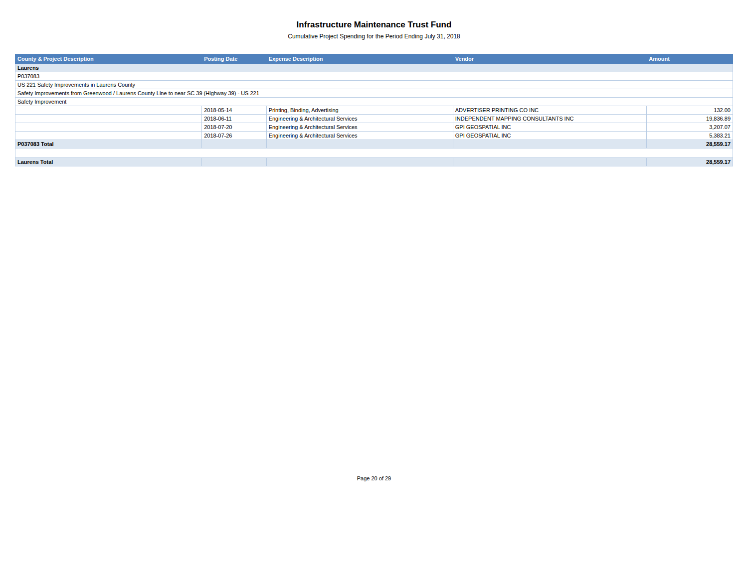Infrastructure Maintenance Trust Fund
Cumulative Project Spending for the Period Ending July 31, 2018
| County & Project Description | Posting Date | Expense Description | Vendor | Amount |
| --- | --- | --- | --- | --- |
| Laurens |
| P037083 |
| US 221 Safety Improvements in Laurens County |
| Safety Improvements from Greenwood / Laurens County Line to near SC 39 (Highway 39) - US 221 |
| Safety Improvement |
| | 2018-05-14 | Printing, Binding, Advertising | ADVERTISER PRINTING CO INC | 132.00 |
| | 2018-06-11 | Engineering & Architectural Services | INDEPENDENT MAPPING CONSULTANTS INC | 19,836.89 |
| | 2018-07-20 | Engineering & Architectural Services | GPI GEOSPATIAL INC | 3,207.07 |
| | 2018-07-26 | Engineering & Architectural Services | GPI GEOSPATIAL INC | 5,383.21 |
| P037083 Total | | | | 28,559.17 |
| Laurens Total | | | | 28,559.17 |
Page 20 of 29